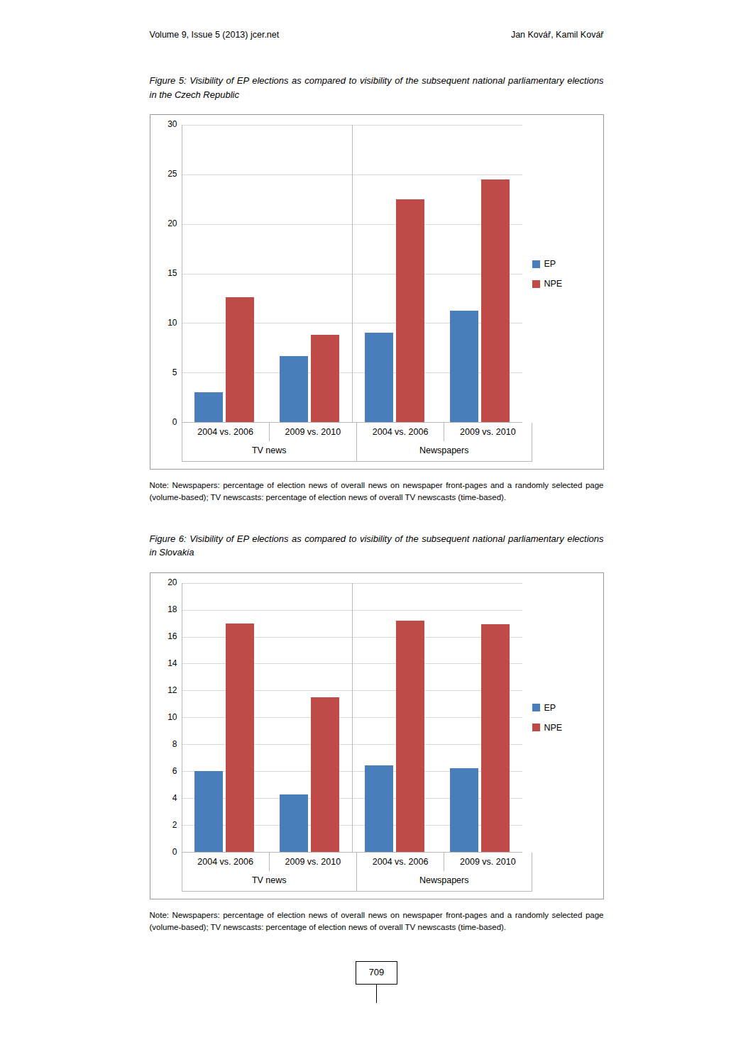Volume 9, Issue 5 (2013) jcer.net
Jan Kovář, Kamil Kovář
Figure 5: Visibility of EP elections as compared to visibility of the subsequent national parliamentary elections in the Czech Republic
30
25
20
15
10
5
0
EP
NPE
2004 vs. 2006
2009 vs. 2010
2004 vs. 2006
2009 vs. 2010
TV news
Newspapers
Note: Newspapers: percentage of election news of overall news on newspaper front-pages and a randomly selected page (volume-based); TV newscasts: percentage of election news of overall TV newscasts (time-based).
Figure 6: Visibility of EP elections as compared to visibility of the subsequent national parliamentary elections in Slovakia
20
18
16
14
12
10
8
6
4
2
0
EP
NPE
2004 vs. 2006
2009 vs. 2010
2004 vs. 2006
2009 vs. 2010
TV news
Newspapers
Note: Newspapers: percentage of election news of overall news on newspaper front-pages and a randomly selected page (volume-based); TV newscasts: percentage of election news of overall TV newscasts (time-based).
709